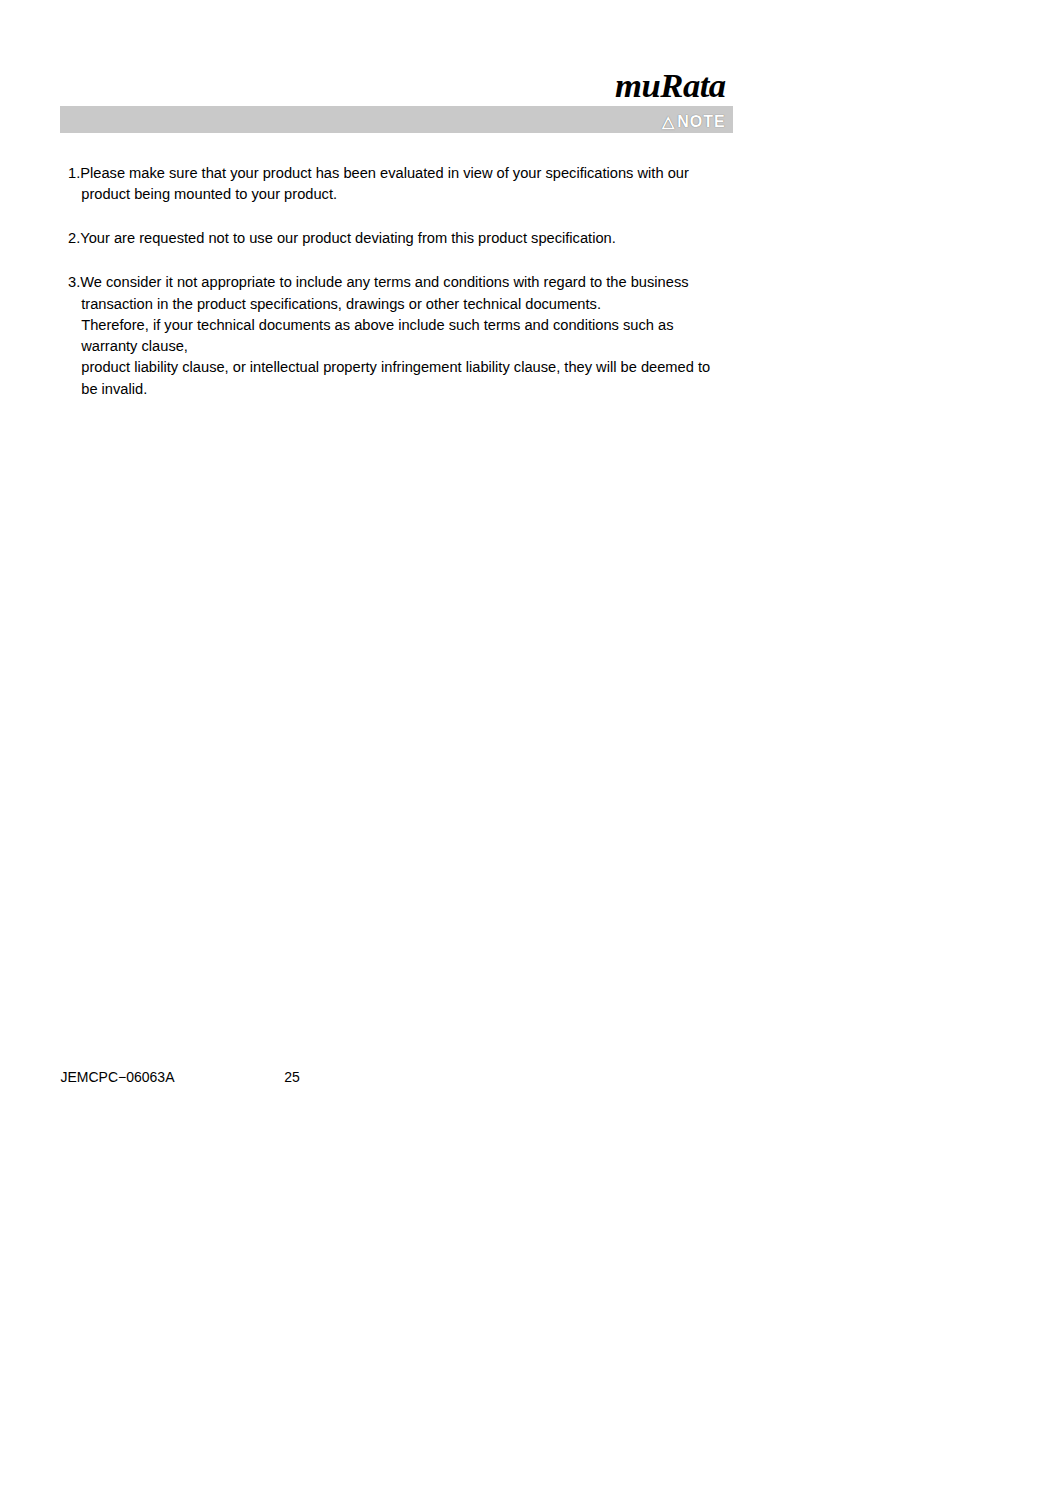mu Rata
△NOTE
1.Please make sure that your product has been evaluated in view of your specifications with our
product being mounted to your product.
2.Your are requested not to use our product deviating from this product specification.
3.We consider it not appropriate to include any terms and conditions with regard to the business
transaction in the product specifications, drawings or other technical documents.
Therefore, if your technical documents as above include such terms and conditions such as warranty clause,
product liability clause, or intellectual property infringement liability clause, they will be deemed to
be invalid.
JEMCPC−06063A 25